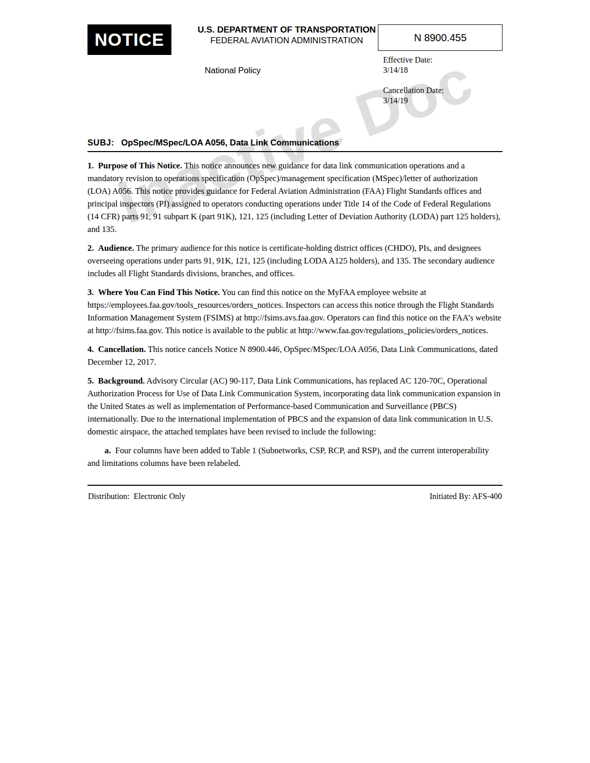Inactive Doc
| NOTICE | U.S. DEPARTMENT OF TRANSPORTATION FEDERAL AVIATION ADMINISTRATION | N 8900.455 |
| National Policy | Effective Date: 3/14/18 Cancellation Date: 3/14/19 |
SUBJ: OpSpec/MSpec/LOA A056, Data Link Communications
1. Purpose of This Notice. This notice announces new guidance for data link communication operations and a mandatory revision to operations specification (OpSpec)/management specification (MSpec)/letter of authorization (LOA) A056. This notice provides guidance for Federal Aviation Administration (FAA) Flight Standards offices and principal inspectors (PI) assigned to operators conducting operations under Title 14 of the Code of Federal Regulations (14 CFR) parts 91, 91 subpart K (part 91K), 121, 125 (including Letter of Deviation Authority (LODA) part 125 holders), and 135.
2. Audience. The primary audience for this notice is certificate-holding district offices (CHDO), PIs, and designees overseeing operations under parts 91, 91K, 121, 125 (including LODA A125 holders), and 135. The secondary audience includes all Flight Standards divisions, branches, and offices.
3. Where You Can Find This Notice. You can find this notice on the MyFAA employee website at https://employees.faa.gov/tools_resources/orders_notices. Inspectors can access this notice through the Flight Standards Information Management System (FSIMS) at http://fsims.avs.faa.gov. Operators can find this notice on the FAA’s website at http://fsims.faa.gov. This notice is available to the public at http://www.faa.gov/regulations_policies/orders_notices.
4. Cancellation. This notice cancels Notice N 8900.446, OpSpec/MSpec/LOA A056, Data Link Communications, dated December 12, 2017.
5. Background. Advisory Circular (AC) 90-117, Data Link Communications, has replaced AC 120-70C, Operational Authorization Process for Use of Data Link Communication System, incorporating data link communication expansion in the United States as well as implementation of Performance-based Communication and Surveillance (PBCS) internationally. Due to the international implementation of PBCS and the expansion of data link communication in U.S. domestic airspace, the attached templates have been revised to include the following:
a. Four columns have been added to Table 1 (Subnetworks, CSP, RCP, and RSP), and the current interoperability and limitations columns have been relabeled.
| Distribution: Electronic Only | Initiated By: AFS-400 |